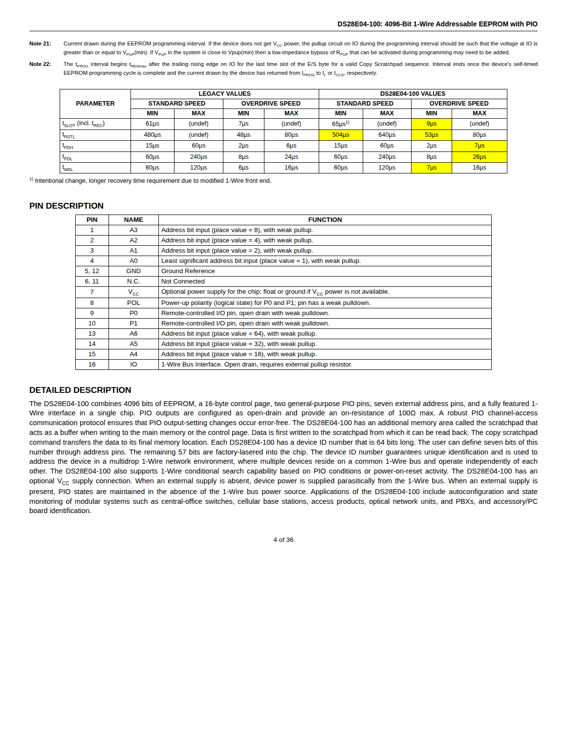DS28E04-100: 4096-Bit 1-Wire Addressable EEPROM with PIO
Note 21:
Current drawn during the EEPROM programming interval. If the device does not get VCC power, the pullup circuit on IO during the programming interval should be such that the voltage at IO is greater than or equal to VPUP(min). If VPUP in the system is close to Vpup(min) then a low-impedance bypass of RPUP that can be activated during programming may need to be added.
Note 22:
The tPROG interval begins tREHmax after the trailing rising edge on IO for the last time slot of the E/S byte for a valid Copy Scratchpad sequence. Interval ends once the device's self-timed EEPROM programming cycle is complete and the current drawn by the device has returned from IPROG to IL or ICCS, respectively.
| PARAMETER | LEGACY VALUES | DS28E04-100 VALUES |
| --- | --- | --- |
| STANDARD SPEED | OVERDRIVE SPEED | STANDARD SPEED | OVERDRIVE SPEED |
| MIN | MAX | MIN | MAX | MIN | MAX | MIN | MAX |
| t SLOT (incl. t REC ) | 61µs | (undef) | 7µs | (undef) | 65µs 1) | (undef) | 9µs | (undef) |
| t RSTL | 480µs | (undef) | 48µs | 80µs | 504µs | 640µs | 53µs | 80µs |
| t PDH | 15µs | 60µs | 2µs | 6µs | 15µs | 60µs | 2µs | 7µs |
| t PDL | 60µs | 240µs | 8µs | 24µs | 60µs | 240µs | 8µs | 26µs |
| t W0L | 60µs | 120µs | 6µs | 16µs | 60µs | 120µs | 7µs | 16µs |
1) Intentional change, longer recovery time requirement due to modified 1-Wire front end.
PIN DESCRIPTION
| PIN | NAME | FUNCTION |
| --- | --- | --- |
| 1 | A3 | Address bit input (place value = 8), with weak pullup. |
| 2 | A2 | Address bit input (place value = 4), with weak pullup. |
| 3 | A1 | Address bit input (place value = 2), with weak pullup. |
| 4 | A0 | Least significant address bit input (place value = 1), with weak pullup. |
| 5, 12 | GND | Ground Reference |
| 6, 11 | N.C. | Not Connected |
| 7 | V CC | Optional power supply for the chip; float or ground if V CC power is not available. |
| 8 | POL | Power-up polarity (logical state) for P0 and P1; pin has a weak pulldown. |
| 9 | P0 | Remote-controlled I/O pin, open drain with weak pulldown. |
| 10 | P1 | Remote-controlled I/O pin, open drain with weak pulldown. |
| 13 | A6 | Address bit input (place value = 64), with weak pullup. |
| 14 | A5 | Address bit input (place value = 32), with weak pullup. |
| 15 | A4 | Address bit input (place value = 16), with weak pullup. |
| 16 | IO | 1-Wire Bus Interface. Open drain, requires external pullup resistor. |
DETAILED DESCRIPTION
The DS28E04-100 combines 4096 bits of EEPROM, a 16-byte control page, two general-purpose PIO pins, seven external address pins, and a fully featured 1-Wire interface in a single chip. PIO outputs are configured as open-drain and provide an on-resistance of 100Ω max. A robust PIO channel-access communication protocol ensures that PIO output-setting changes occur error-free. The DS28E04-100 has an additional memory area called the scratchpad that acts as a buffer when writing to the main memory or the control page. Data is first written to the scratchpad from which it can be read back. The copy scratchpad command transfers the data to its final memory location. Each DS28E04-100 has a device ID number that is 64 bits long. The user can define seven bits of this number through address pins. The remaining 57 bits are factory-lasered into the chip. The device ID number guarantees unique identification and is used to address the device in a multidrop 1-Wire network environment, where multiple devices reside on a common 1-Wire bus and operate independently of each other. The DS28E04-100 also supports 1-Wire conditional search capability based on PIO conditions or power-on-reset activity. The DS28E04-100 has an optional VCC supply connection. When an external supply is absent, device power is supplied parasitically from the 1-Wire bus. When an external supply is present, PIO states are maintained in the absence of the 1-Wire bus power source. Applications of the DS28E04-100 include autoconfiguration and state monitoring of modular systems such as central-office switches, cellular base stations, access products, optical network units, and PBXs, and accessory/PC board identification.
4 of 36